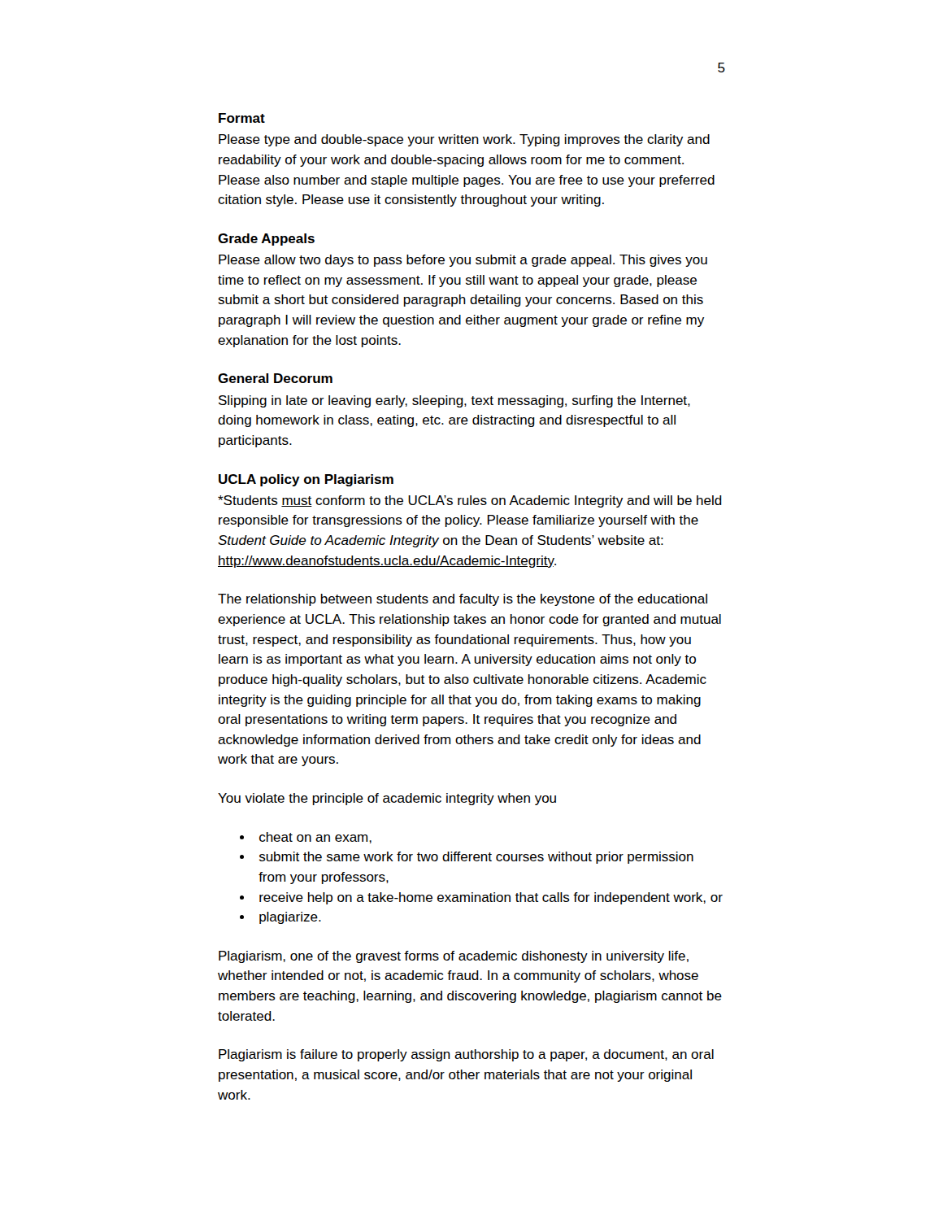5
Format
Please type and double-space your written work. Typing improves the clarity and readability of your work and double-spacing allows room for me to comment. Please also number and staple multiple pages. You are free to use your preferred citation style. Please use it consistently throughout your writing.
Grade Appeals
Please allow two days to pass before you submit a grade appeal. This gives you time to reflect on my assessment. If you still want to appeal your grade, please submit a short but considered paragraph detailing your concerns. Based on this paragraph I will review the question and either augment your grade or refine my explanation for the lost points.
General Decorum
Slipping in late or leaving early, sleeping, text messaging, surfing the Internet, doing homework in class, eating, etc. are distracting and disrespectful to all participants.
UCLA policy on Plagiarism
*Students must conform to the UCLA’s rules on Academic Integrity and will be held responsible for transgressions of the policy. Please familiarize yourself with the Student Guide to Academic Integrity on the Dean of Students’ website at: http://www.deanofstudents.ucla.edu/Academic-Integrity.
The relationship between students and faculty is the keystone of the educational experience at UCLA. This relationship takes an honor code for granted and mutual trust, respect, and responsibility as foundational requirements. Thus, how you learn is as important as what you learn. A university education aims not only to produce high-quality scholars, but to also cultivate honorable citizens. Academic integrity is the guiding principle for all that you do, from taking exams to making oral presentations to writing term papers. It requires that you recognize and acknowledge information derived from others and take credit only for ideas and work that are yours.
You violate the principle of academic integrity when you
cheat on an exam,
submit the same work for two different courses without prior permission from your professors,
receive help on a take-home examination that calls for independent work, or
plagiarize.
Plagiarism, one of the gravest forms of academic dishonesty in university life, whether intended or not, is academic fraud. In a community of scholars, whose members are teaching, learning, and discovering knowledge, plagiarism cannot be tolerated.
Plagiarism is failure to properly assign authorship to a paper, a document, an oral presentation, a musical score, and/or other materials that are not your original work.